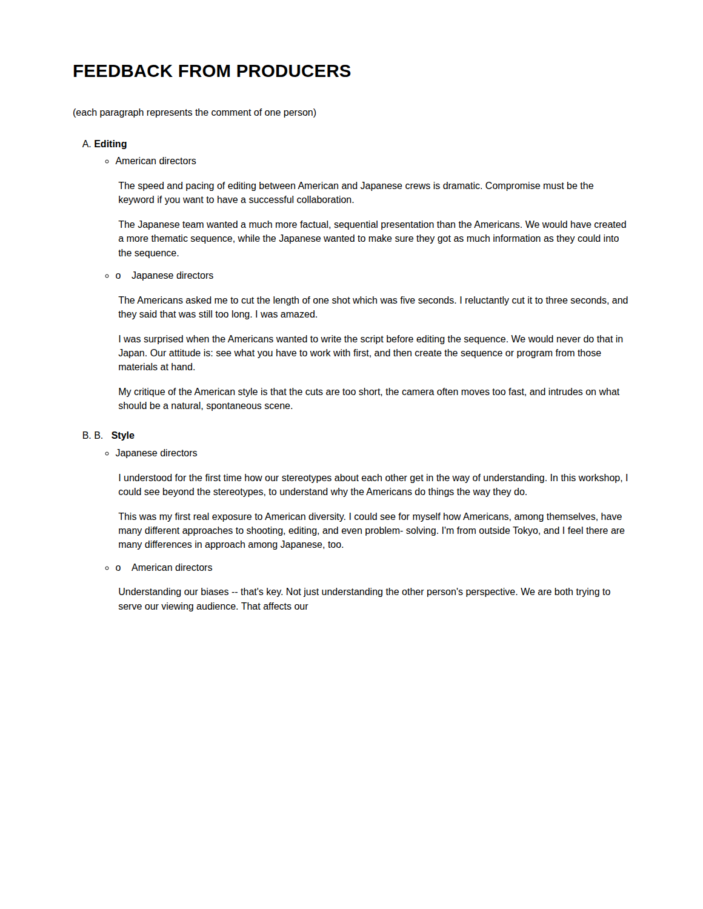FEEDBACK FROM PRODUCERS
(each paragraph represents the comment of one person)
Editing
American directors
The speed and pacing of editing between American and Japanese crews is dramatic. Compromise must be the keyword if you want to have a successful collaboration.
The Japanese team wanted a much more factual, sequential presentation than the Americans. We would have created a more thematic sequence, while the Japanese wanted to make sure they got as much information as they could into the sequence.
o Japanese directors
The Americans asked me to cut the length of one shot which was five seconds. I reluctantly cut it to three seconds, and they said that was still too long. I was amazed.
I was surprised when the Americans wanted to write the script before editing the sequence. We would never do that in Japan. Our attitude is: see what you have to work with first, and then create the sequence or program from those materials at hand.
My critique of the American style is that the cuts are too short, the camera often moves too fast, and intrudes on what should be a natural, spontaneous scene.
B. Style
Japanese directors
I understood for the first time how our stereotypes about each other get in the way of understanding. In this workshop, I could see beyond the stereotypes, to understand why the Americans do things the way they do.
This was my first real exposure to American diversity. I could see for myself how Americans, among themselves, have many different approaches to shooting, editing, and even problem- solving. I'm from outside Tokyo, and I feel there are many differences in approach among Japanese, too.
o American directors
Understanding our biases -- that's key. Not just understanding the other person's perspective. We are both trying to serve our viewing audience. That affects our